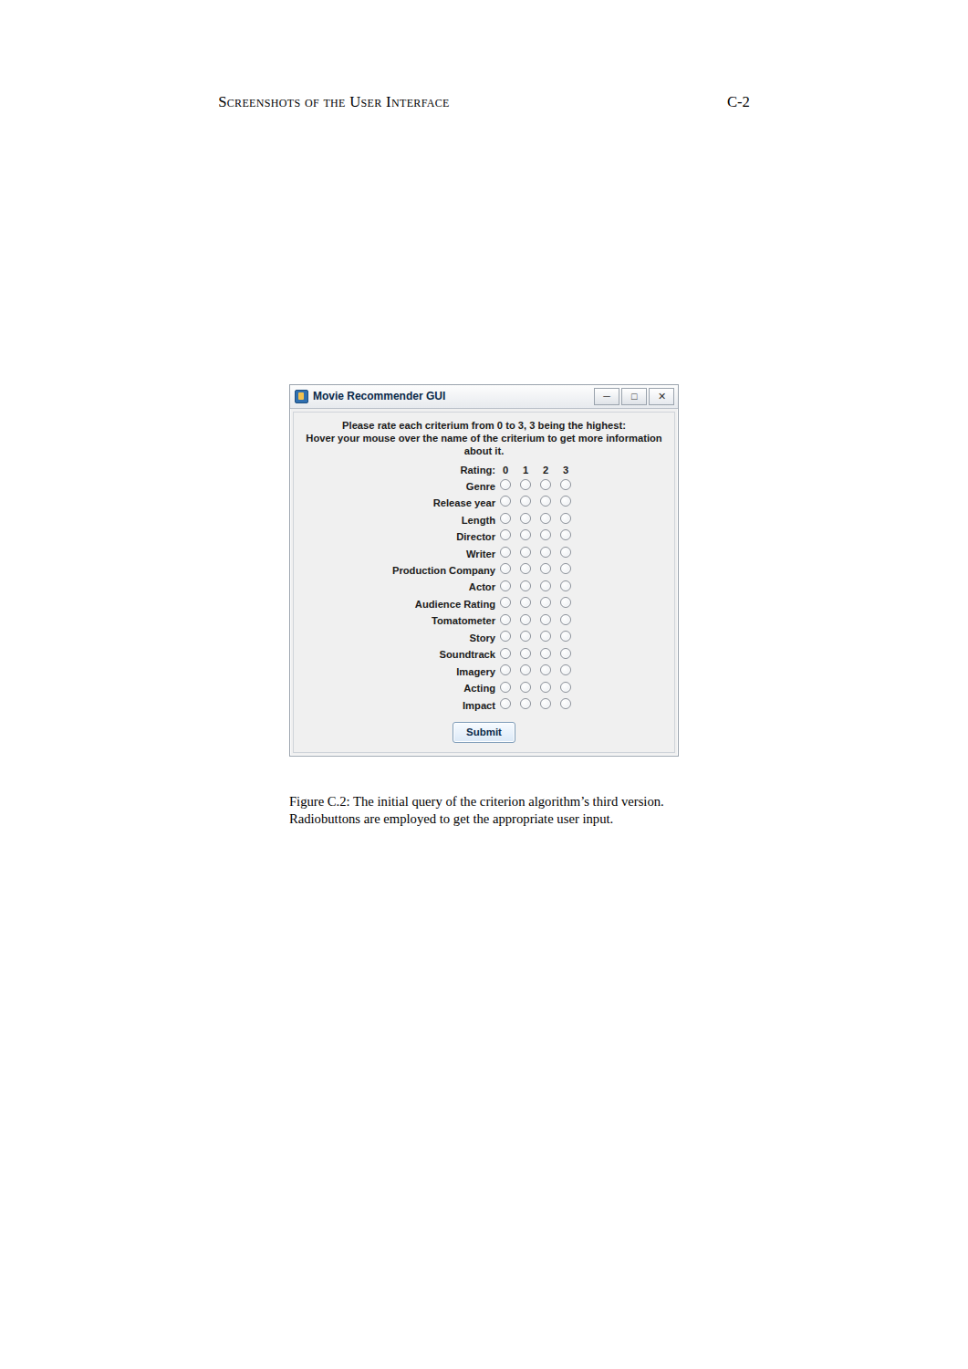Screenshots of the User Interface
C-2
Movie Recommender GUI
─
□
✕
Please rate each criterium from 0 to 3, 3 being the highest:
Hover your mouse over the name of the criterium to get more information about it.
| Rating: | 0 | 1 | 2 | 3 |
| Genre | | | | |
| Release year | | | | |
| Length | | | | |
| Director | | | | |
| Writer | | | | |
| Production Company | | | | |
| Actor | | | | |
| Audience Rating | | | | |
| Tomatometer | | | | |
| Story | | | | |
| Soundtrack | | | | |
| Imagery | | | | |
| Acting | | | | |
| Impact | | | | |
Submit
Figure C.2: The initial query of the criterion algorithm’s third version. Radiobuttons are employed to get the appropriate user input.